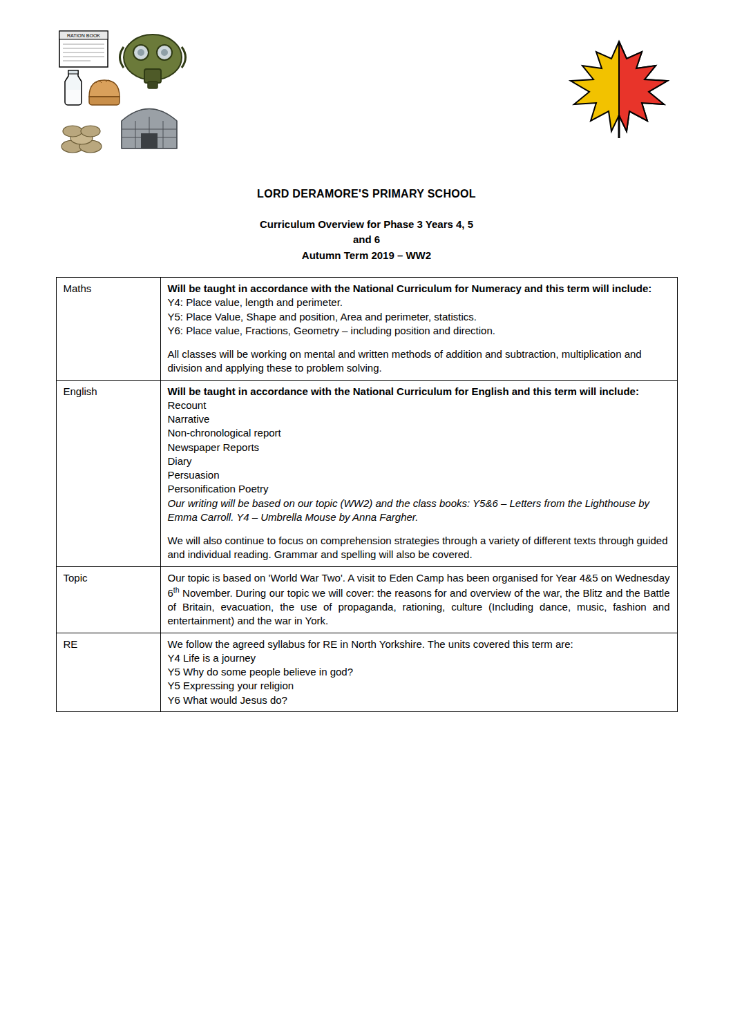RATION BOOK
LORD DERAMORE'S PRIMARY SCHOOL
Curriculum Overview for Phase 3 Years 4, 5
and 6
Autumn Term 2019 – WW2
| Maths | Will be taught in accordance with the National Curriculum for Numeracy and this term will include: Y4: Place value, length and perimeter. Y5: Place Value, Shape and position, Area and perimeter, statistics. Y6: Place value, Fractions, Geometry – including position and direction. All classes will be working on mental and written methods of addition and subtraction, multiplication and division and applying these to problem solving. |
| English | Will be taught in accordance with the National Curriculum for English and this term will include: Recount Narrative Non-chronological report Newspaper Reports Diary Persuasion Personification Poetry Our writing will be based on our topic (WW2) and the class books: Y5&6 – Letters from the Lighthouse by Emma Carroll. Y4 – Umbrella Mouse by Anna Fargher. We will also continue to focus on comprehension strategies through a variety of different texts through guided and individual reading. Grammar and spelling will also be covered. |
| Topic | Our topic is based on 'World War Two'. A visit to Eden Camp has been organised for Year 4&5 on Wednesday 6 th November. During our topic we will cover: the reasons for and overview of the war, the Blitz and the Battle of Britain, evacuation, the use of propaganda, rationing, culture (Including dance, music, fashion and entertainment) and the war in York. |
| RE | We follow the agreed syllabus for RE in North Yorkshire. The units covered this term are: Y4 Life is a journey Y5 Why do some people believe in god? Y5 Expressing your religion Y6 What would Jesus do? |